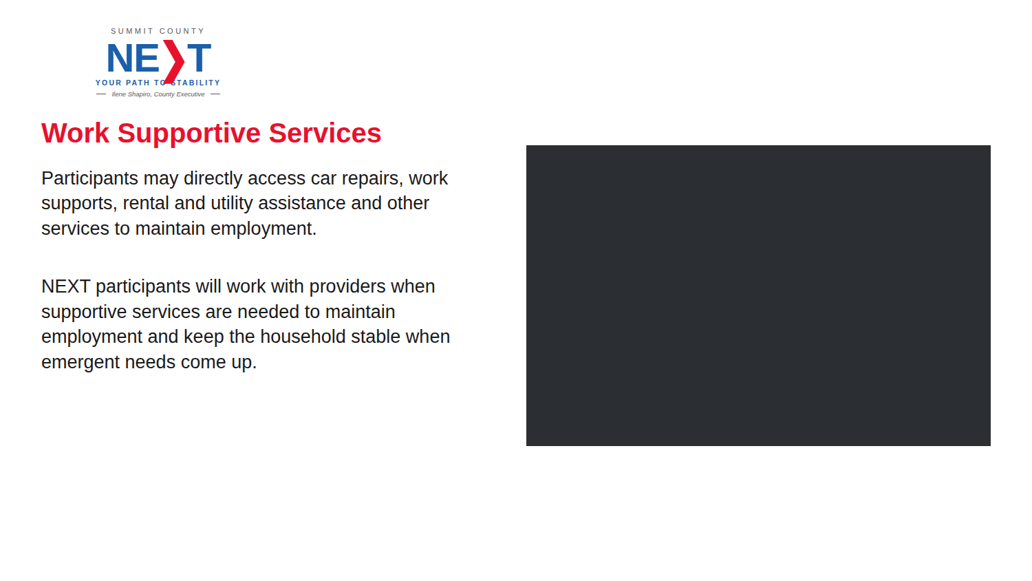SUMMIT COUNTY
NE❯T
YOUR PATH TO STABILITY
Ilene Shapiro, County Executive
Work Supportive Services
Participants may directly access car repairs, work supports, rental and utility assistance and other services to maintain employment.
NEXT participants will work with providers when supportive services are needed to maintain employment and keep the household stable when emergent needs come up.